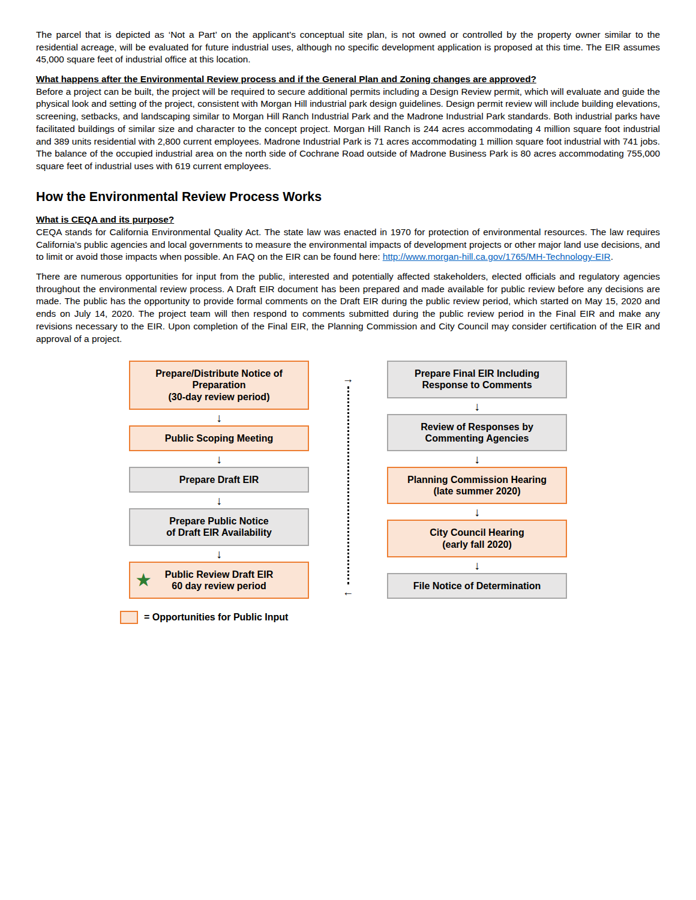The parcel that is depicted as ‘Not a Part’ on the applicant’s conceptual site plan, is not owned or controlled by the property owner similar to the residential acreage, will be evaluated for future industrial uses, although no specific development application is proposed at this time. The EIR assumes 45,000 square feet of industrial office at this location.
What happens after the Environmental Review process and if the General Plan and Zoning changes are approved?
Before a project can be built, the project will be required to secure additional permits including a Design Review permit, which will evaluate and guide the physical look and setting of the project, consistent with Morgan Hill industrial park design guidelines. Design permit review will include building elevations, screening, setbacks, and landscaping similar to Morgan Hill Ranch Industrial Park and the Madrone Industrial Park standards. Both industrial parks have facilitated buildings of similar size and character to the concept project. Morgan Hill Ranch is 244 acres accommodating 4 million square foot industrial and 389 units residential with 2,800 current employees. Madrone Industrial Park is 71 acres accommodating 1 million square foot industrial with 741 jobs. The balance of the occupied industrial area on the north side of Cochrane Road outside of Madrone Business Park is 80 acres accommodating 755,000 square feet of industrial uses with 619 current employees.
How the Environmental Review Process Works
What is CEQA and its purpose?
CEQA stands for California Environmental Quality Act. The state law was enacted in 1970 for protection of environmental resources. The law requires California’s public agencies and local governments to measure the environmental impacts of development projects or other major land use decisions, and to limit or avoid those impacts when possible. An FAQ on the EIR can be found here: http://www.morgan-hill.ca.gov/1765/MH-Technology-EIR.
There are numerous opportunities for input from the public, interested and potentially affected stakeholders, elected officials and regulatory agencies throughout the environmental review process. A Draft EIR document has been prepared and made available for public review before any decisions are made. The public has the opportunity to provide formal comments on the Draft EIR during the public review period, which started on May 15, 2020 and ends on July 14, 2020. The project team will then respond to comments submitted during the public review period in the Final EIR and make any revisions necessary to the EIR. Upon completion of the Final EIR, the Planning Commission and City Council may consider certification of the EIR and approval of a project.
Prepare/Distribute Notice of Preparation
(30-day review period)
↓
Public Scoping Meeting
↓
Prepare Draft EIR
↓
Prepare Public Notice
of Draft EIR Availability
↓
★Public Review Draft EIR
60 day review period
→
←
Prepare Final EIR Including
Response to Comments
↓
Review of Responses by
Commenting Agencies
↓
Planning Commission Hearing
(late summer 2020)
↓
City Council Hearing
(early fall 2020)
↓
File Notice of Determination
= Opportunities for Public Input